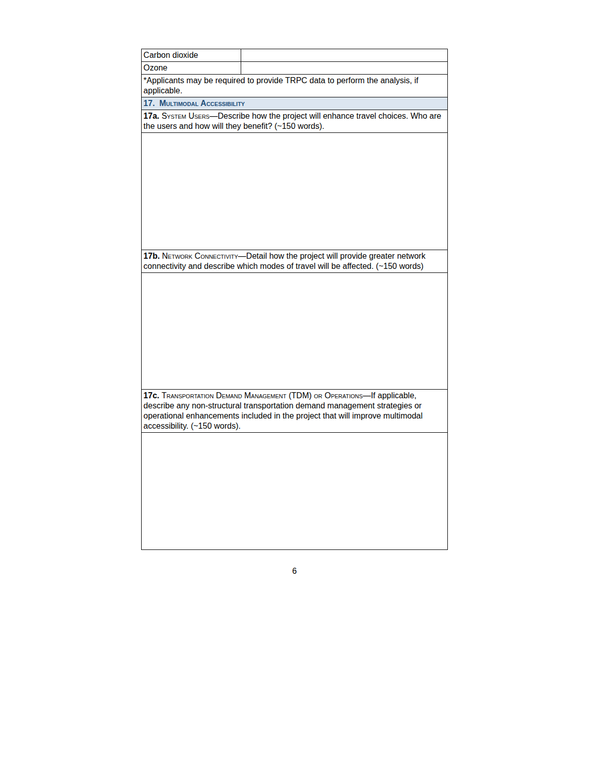| Carbon dioxide | |
| Ozone | |
| *Applicants may be required to provide TRPC data to perform the analysis, if applicable. |
| 17. Multimodal Accessibility |
| 17a. System Users —Describe how the project will enhance travel choices. Who are the users and how will they benefit? (~150 words). |
| 17b. Network Connectivity —Detail how the project will provide greater network connectivity and describe which modes of travel will be affected. (~150 words) |
| 17c. Transportation Demand Management (TDM) or Operations —If applicable, describe any non-structural transportation demand management strategies or operational enhancements included in the project that will improve multimodal accessibility. (~150 words). |
6